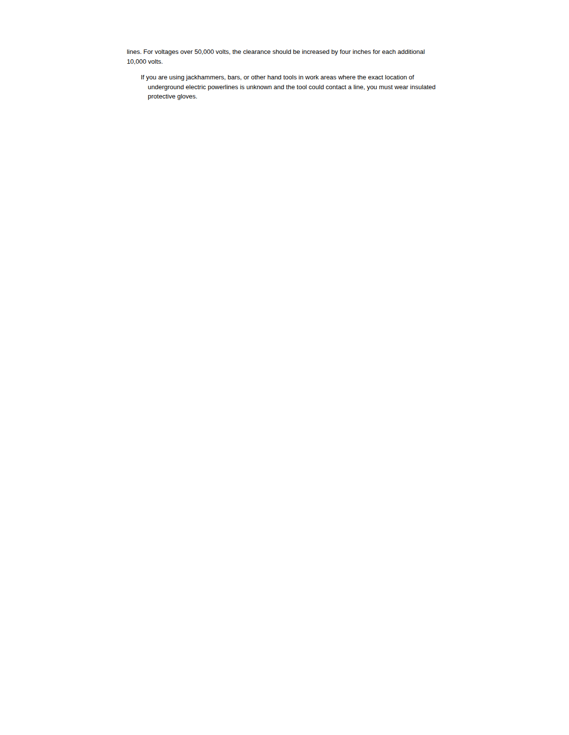lines. For voltages over 50,000 volts, the clearance should be increased by four inches for each additional 10,000 volts.
If you are using jackhammers, bars, or other hand tools in work areas where the exact location of underground electric powerlines is unknown and the tool could contact a line, you must wear insulated protective gloves.